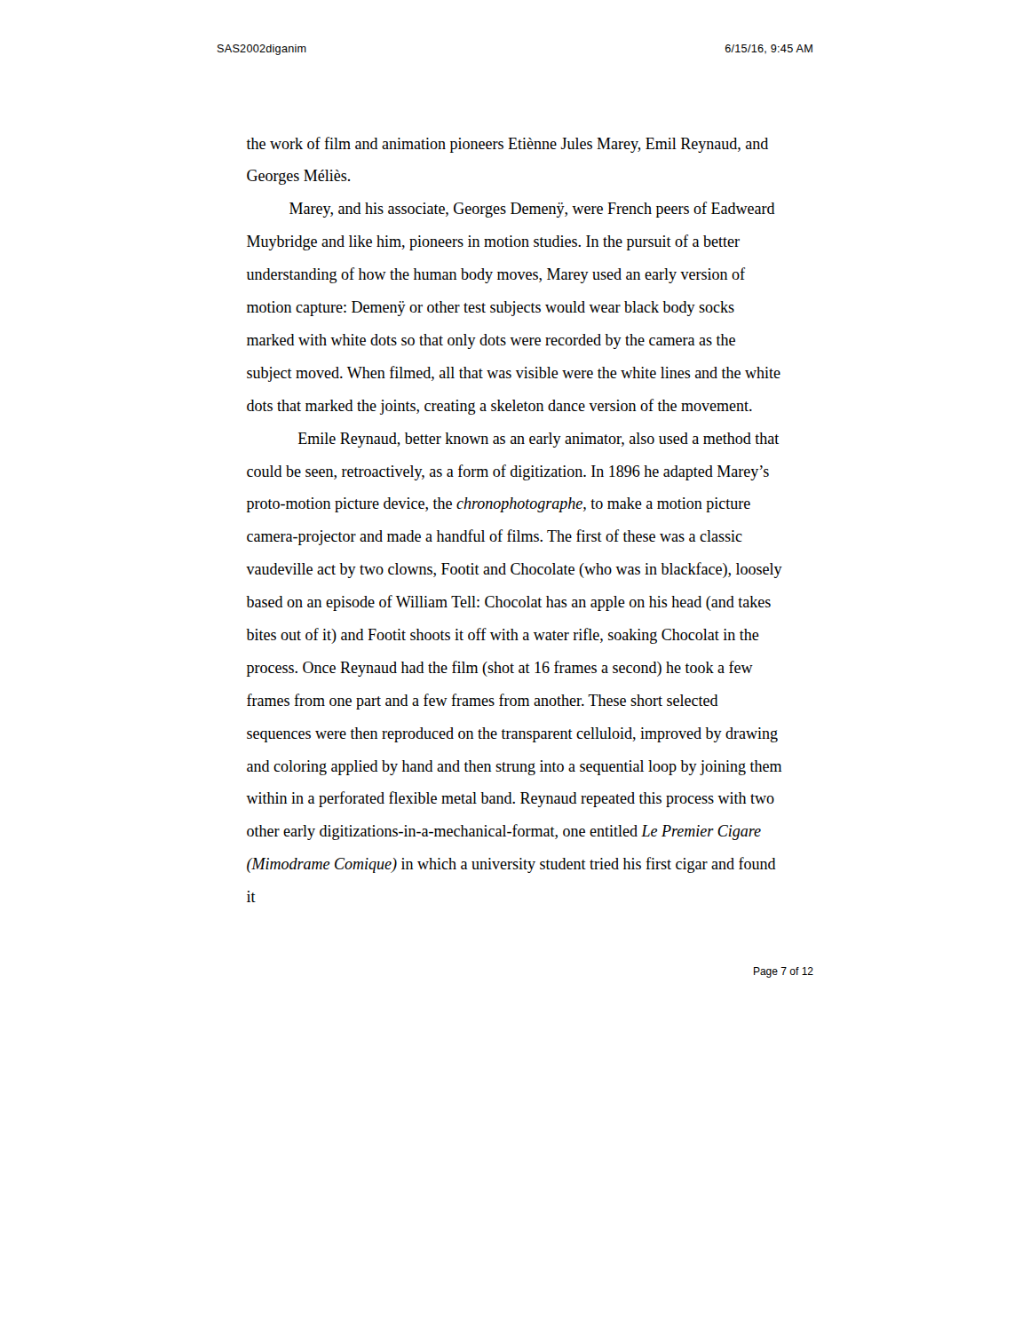SAS2002diganim 6/15/16, 9:45 AM
the work of film and animation pioneers Etiènne Jules Marey, Emil Reynaud, and Georges Méliès.
Marey, and his associate, Georges Demenÿ, were French peers of Eadweard Muybridge and like him, pioneers in motion studies. In the pursuit of a better understanding of how the human body moves, Marey used an early version of motion capture: Demenÿ or other test subjects would wear black body socks marked with white dots so that only dots were recorded by the camera as the subject moved. When filmed, all that was visible were the white lines and the white dots that marked the joints, creating a skeleton dance version of the movement.
Emile Reynaud, better known as an early animator, also used a method that could be seen, retroactively, as a form of digitization. In 1896 he adapted Marey’s proto-motion picture device, the chronophotographe, to make a motion picture camera-projector and made a handful of films. The first of these was a classic vaudeville act by two clowns, Footit and Chocolate (who was in blackface), loosely based on an episode of William Tell: Chocolat has an apple on his head (and takes bites out of it) and Footit shoots it off with a water rifle, soaking Chocolat in the process. Once Reynaud had the film (shot at 16 frames a second) he took a few frames from one part and a few frames from another. These short selected sequences were then reproduced on the transparent celluloid, improved by drawing and coloring applied by hand and then strung into a sequential loop by joining them within in a perforated flexible metal band. Reynaud repeated this process with two other early digitizations-in-a-mechanical-format, one entitled Le Premier Cigare (Mimodrame Comique) in which a university student tried his first cigar and found it
Page 7 of 12